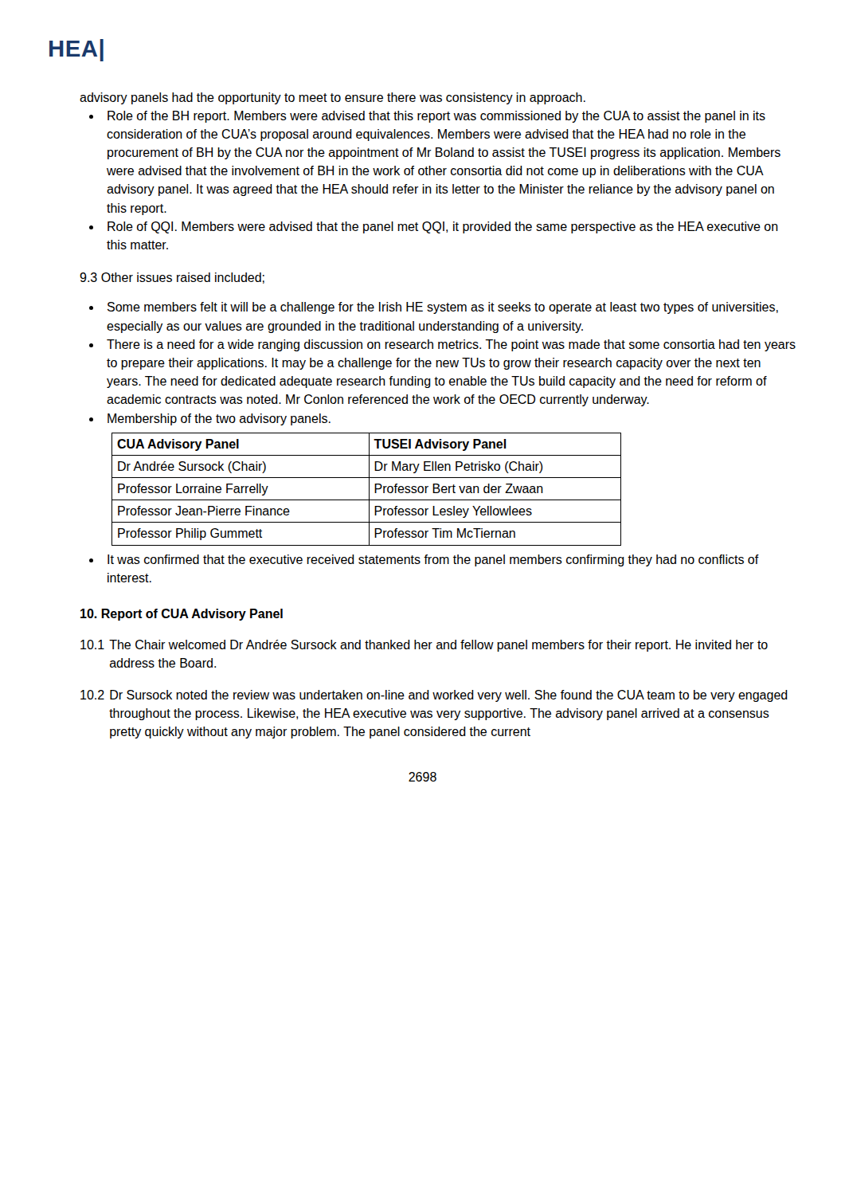HEA|
advisory panels had the opportunity to meet to ensure there was consistency in approach.
Role of the BH report. Members were advised that this report was commissioned by the CUA to assist the panel in its consideration of the CUA’s proposal around equivalences. Members were advised that the HEA had no role in the procurement of BH by the CUA nor the appointment of Mr Boland to assist the TUSEI progress its application. Members were advised that the involvement of BH in the work of other consortia did not come up in deliberations with the CUA advisory panel. It was agreed that the HEA should refer in its letter to the Minister the reliance by the advisory panel on this report.
Role of QQI. Members were advised that the panel met QQI, it provided the same perspective as the HEA executive on this matter.
9.3 Other issues raised included;
Some members felt it will be a challenge for the Irish HE system as it seeks to operate at least two types of universities, especially as our values are grounded in the traditional understanding of a university.
There is a need for a wide ranging discussion on research metrics. The point was made that some consortia had ten years to prepare their applications. It may be a challenge for the new TUs to grow their research capacity over the next ten years. The need for dedicated adequate research funding to enable the TUs build capacity and the need for reform of academic contracts was noted. Mr Conlon referenced the work of the OECD currently underway.
Membership of the two advisory panels.
| CUA Advisory Panel | TUSEI Advisory Panel |
| --- | --- |
| Dr Andrée Sursock (Chair) | Dr Mary Ellen Petrisko (Chair) |
| Professor Lorraine Farrelly | Professor Bert van der Zwaan |
| Professor Jean-Pierre Finance | Professor Lesley Yellowlees |
| Professor Philip Gummett | Professor Tim McTiernan |
It was confirmed that the executive received statements from the panel members confirming they had no conflicts of interest.
10. Report of CUA Advisory Panel
10.1
The Chair welcomed Dr Andrée Sursock and thanked her and fellow panel members for their report. He invited her to address the Board.
10.2
Dr Sursock noted the review was undertaken on-line and worked very well. She found the CUA team to be very engaged throughout the process. Likewise, the HEA executive was very supportive. The advisory panel arrived at a consensus pretty quickly without any major problem. The panel considered the current
2698